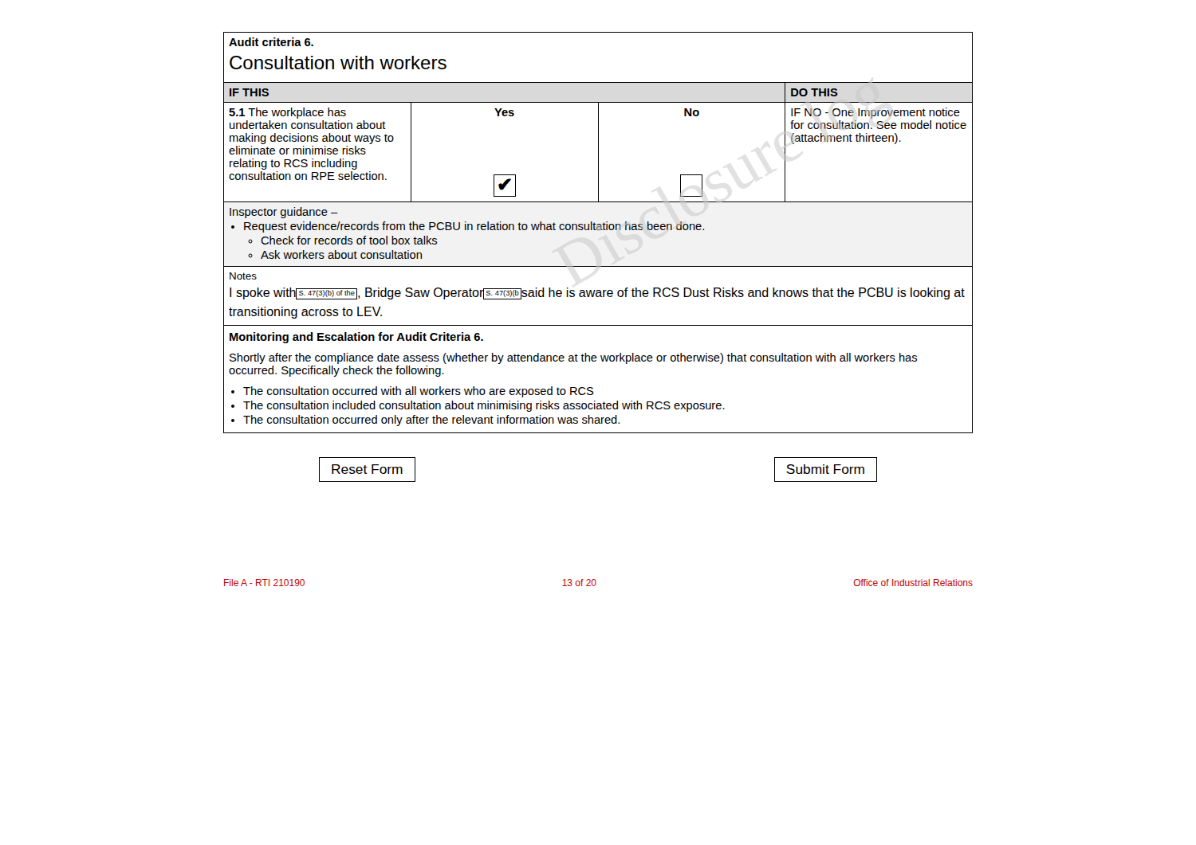Disclosure log
| Audit criteria 6. Consultation with workers |
| IF THIS | DO THIS |
| 5.1 The workplace has undertaken consultation about making decisions about ways to eliminate or minimise risks relating to RCS including consultation on RPE selection. | Yes ✔ | No | IF NO - One Improvement notice for consultation. See model notice (attachment thirteen). |
| Inspector guidance – Request evidence/records from the PCBU in relation to what consultation has been done. Check for records of tool box talks Ask workers about consultation |
| Notes I spoke with S. 47(3)(b) of the , Bridge Saw Operator S. 47(3)(b said he is aware of the RCS Dust Risks and knows that the PCBU is looking at transitioning across to LEV. |
| Monitoring and Escalation for Audit Criteria 6. Shortly after the compliance date assess (whether by attendance at the workplace or otherwise) that consultation with all workers has occurred. Specifically check the following. The consultation occurred with all workers who are exposed to RCS The consultation included consultation about minimising risks associated with RCS exposure. The consultation occurred only after the relevant information was shared. |
Reset Form Submit Form
File A - RTI 210190
13 of 20
Office of Industrial Relations